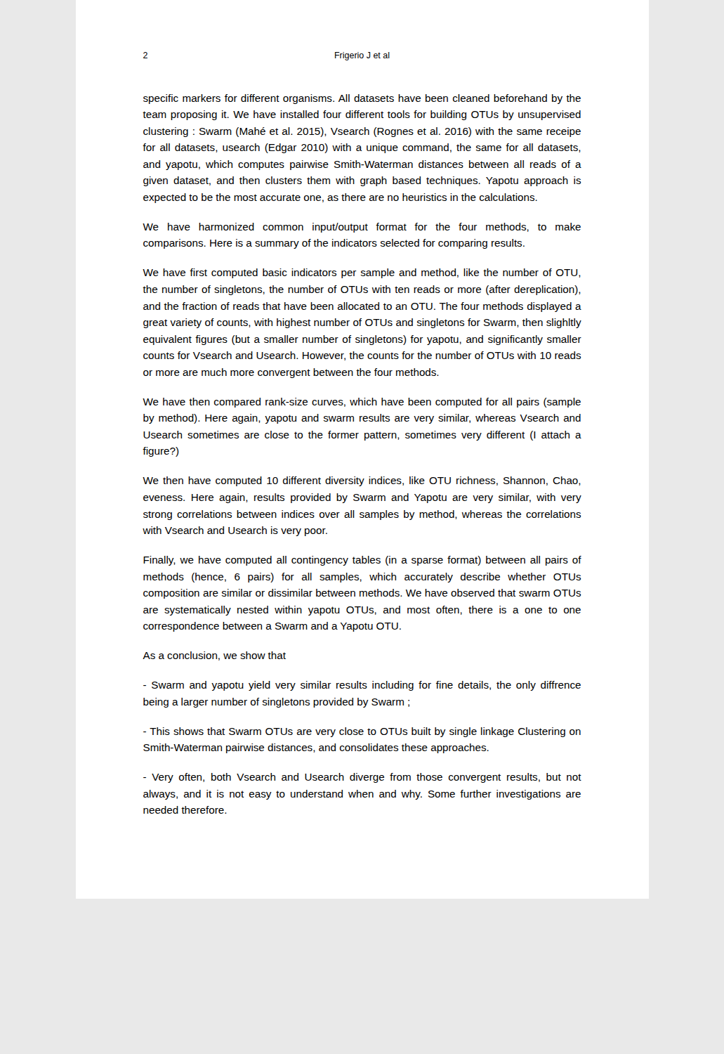2 Frigerio J et al
specific markers for different organisms. All datasets have been cleaned beforehand by the team proposing it. We have installed four different tools for building OTUs by unsupervised clustering : Swarm (Mahé et al. 2015), Vsearch (Rognes et al. 2016) with the same receipe for all datasets, usearch (Edgar 2010) with a unique command, the same for all datasets, and yapotu, which computes pairwise Smith-Waterman distances between all reads of a given dataset, and then clusters them with graph based techniques. Yapotu approach is expected to be the most accurate one, as there are no heuristics in the calculations.
We have harmonized common input/output format for the four methods, to make comparisons. Here is a summary of the indicators selected for comparing results.
We have first computed basic indicators per sample and method, like the number of OTU, the number of singletons, the number of OTUs with ten reads or more (after dereplication), and the fraction of reads that have been allocated to an OTU. The four methods displayed a great variety of counts, with highest number of OTUs and singletons for Swarm, then slighltly equivalent figures (but a smaller number of singletons) for yapotu, and significantly smaller counts for Vsearch and Usearch. However, the counts for the number of OTUs with 10 reads or more are much more convergent between the four methods.
We have then compared rank-size curves, which have been computed for all pairs (sample by method). Here again, yapotu and swarm results are very similar, whereas Vsearch and Usearch sometimes are close to the former pattern, sometimes very different (I attach a figure?)
We then have computed 10 different diversity indices, like OTU richness, Shannon, Chao, eveness. Here again, results provided by Swarm and Yapotu are very similar, with very strong correlations between indices over all samples by method, whereas the correlations with Vsearch and Usearch is very poor.
Finally, we have computed all contingency tables (in a sparse format) between all pairs of methods (hence, 6 pairs) for all samples, which accurately describe whether OTUs composition are similar or dissimilar between methods. We have observed that swarm OTUs are systematically nested within yapotu OTUs, and most often, there is a one to one correspondence between a Swarm and a Yapotu OTU.
As a conclusion, we show that
- Swarm and yapotu yield very similar results including for fine details, the only diffrence being a larger number of singletons provided by Swarm ;
- This shows that Swarm OTUs are very close to OTUs built by single linkage Clustering on Smith-Waterman pairwise distances, and consolidates these approaches.
- Very often, both Vsearch and Usearch diverge from those convergent results, but not always, and it is not easy to understand when and why. Some further investigations are needed therefore.